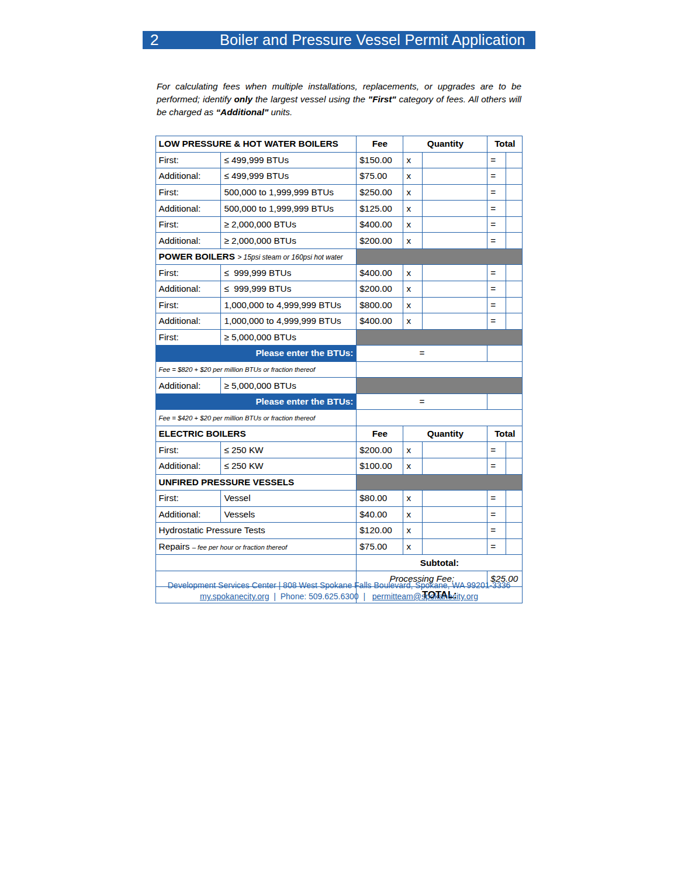2
Boiler and Pressure Vessel Permit Application
For calculating fees when multiple installations, replacements, or upgrades are to be performed; identify only the largest vessel using the "First" category of fees. All others will be charged as “Additional" units.
| LOW PRESSURE & HOT WATER BOILERS | Fee | Quantity | Total |
| First: | ≤ 499,999 BTUs | $150.00 | x | | = | |
| Additional: | ≤ 499,999 BTUs | $75.00 | x | | = | |
| First: | 500,000 to 1,999,999 BTUs | $250.00 | x | | = | |
| Additional: | 500,000 to 1,999,999 BTUs | $125.00 | x | | = | |
| First: | ≥ 2,000,000 BTUs | $400.00 | x | | = | |
| Additional: | ≥ 2,000,000 BTUs | $200.00 | x | | = | |
| POWER BOILERS > 15psi steam or 160psi hot water | |
| First: | ≤ 999,999 BTUs | $400.00 | x | | = | |
| Additional: | ≤ 999,999 BTUs | $200.00 | x | | = | |
| First: | 1,000,000 to 4,999,999 BTUs | $800.00 | x | | = | |
| Additional: | 1,000,000 to 4,999,999 BTUs | $400.00 | x | | = | |
| First: | ≥ 5,000,000 BTUs | |
| Please enter the BTUs: | = | |
| Fee = $820 + $20 per million BTUs or fraction thereof | |
| Additional: | ≥ 5,000,000 BTUs | |
| Please enter the BTUs: | = | |
| Fee = $420 + $20 per million BTUs or fraction thereof | |
| ELECTRIC BOILERS | Fee | Quantity | Total |
| First: | ≤ 250 KW | $200.00 | x | | = | |
| Additional: | ≤ 250 KW | $100.00 | x | | = | |
| UNFIRED PRESSURE VESSELS | |
| First: | Vessel | $80.00 | x | | = | |
| Additional: | Vessels | $40.00 | x | | = | |
| Hydrostatic Pressure Tests | $120.00 | x | | = | |
| Repairs – fee per hour or fraction thereof | $75.00 | x | | = | |
| | Subtotal: |
| | Processing Fee: | $25.00 |
| | TOTAL: |
Development Services Center | 808 West Spokane Falls Boulevard, Spokane, WA 99201-3336
my.spokanecity.org | Phone: 509.625.6300 | permitteam@spokanecity.org